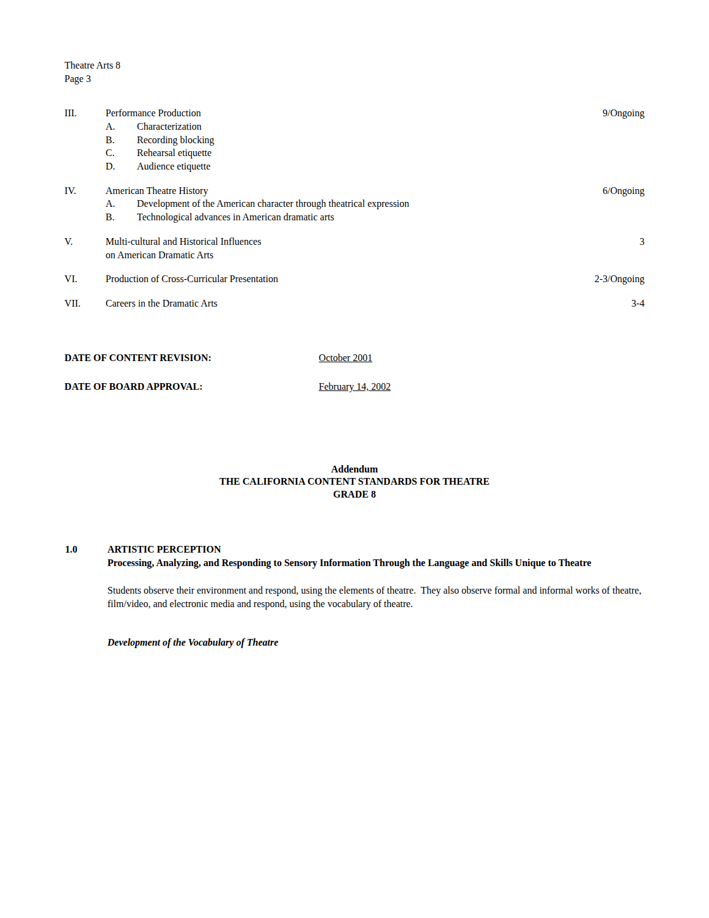Theatre Arts 8
Page 3
| III. | Performance Production | 9/Ongoing |
| | / A. / Characterization / / B. / Recording blocking / / C. / Rehearsal etiquette / / D. / Audience etiquette / |
| IV. | American Theatre History | 6/Ongoing |
| | / A. / Development of the American character through theatrical expression / / B. / Technological advances in American dramatic arts / |
| V. | Multi-cultural and Historical Influences on American Dramatic Arts | 3 |
| VI. | Production of Cross-Curricular Presentation | 2-3/Ongoing |
| VII. | Careers in the Dramatic Arts | 3-4 |
| DATE OF CONTENT REVISION: | October 2001 |
| DATE OF BOARD APPROVAL: | February 14, 2002 |
Addendum
THE CALIFORNIA CONTENT STANDARDS FOR THEATRE
GRADE 8
| 1.0 | ARTISTIC PERCEPTION Processing, Analyzing, and Responding to Sensory Information Through the Language and Skills Unique to Theatre Students observe their environment and respond, using the elements of theatre. They also observe formal and informal works of theatre, film/video, and electronic media and respond, using the vocabulary of theatre. Development of the Vocabulary of Theatre |